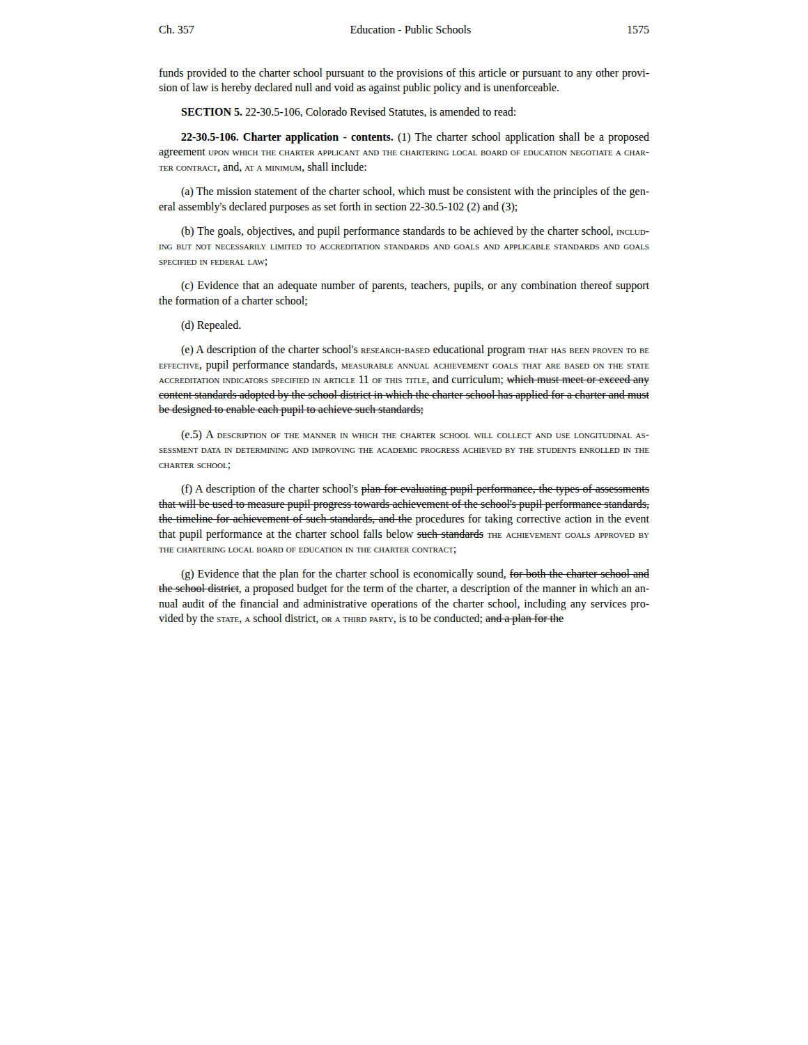Ch. 357 Education - Public Schools 1575
funds provided to the charter school pursuant to the provisions of this article or pursuant to any other provision of law is hereby declared null and void as against public policy and is unenforceable.
SECTION 5. 22-30.5-106, Colorado Revised Statutes, is amended to read:
22-30.5-106. Charter application - contents. (1) The charter school application shall be a proposed agreement upon which the charter applicant and the chartering local board of education negotiate a charter contract, and, at a minimum, shall include:
(a) The mission statement of the charter school, which must be consistent with the principles of the general assembly's declared purposes as set forth in section 22-30.5-102 (2) and (3);
(b) The goals, objectives, and pupil performance standards to be achieved by the charter school, including but not necessarily limited to accreditation standards and goals and applicable standards and goals specified in federal law;
(c) Evidence that an adequate number of parents, teachers, pupils, or any combination thereof support the formation of a charter school;
(d) Repealed.
(e) A description of the charter school's research-based educational program that has been proven to be effective, pupil performance standards, measurable annual achievement goals that are based on the state accreditation indicators specified in article 11 of this title, and curriculum; which must meet or exceed any content standards adopted by the school district in which the charter school has applied for a charter and must be designed to enable each pupil to achieve such standards;
(e.5) A description of the manner in which the charter school will collect and use longitudinal assessment data in determining and improving the academic progress achieved by the students enrolled in the charter school;
(f) A description of the charter school's plan for evaluating pupil performance, the types of assessments that will be used to measure pupil progress towards achievement of the school's pupil performance standards, the timeline for achievement of such standards, and the procedures for taking corrective action in the event that pupil performance at the charter school falls below such standards the achievement goals approved by the chartering local board of education in the charter contract;
(g) Evidence that the plan for the charter school is economically sound, for both the charter school and the school district, a proposed budget for the term of the charter, a description of the manner in which an annual audit of the financial and administrative operations of the charter school, including any services provided by the state, a school district, or a third party, is to be conducted; and a plan for the